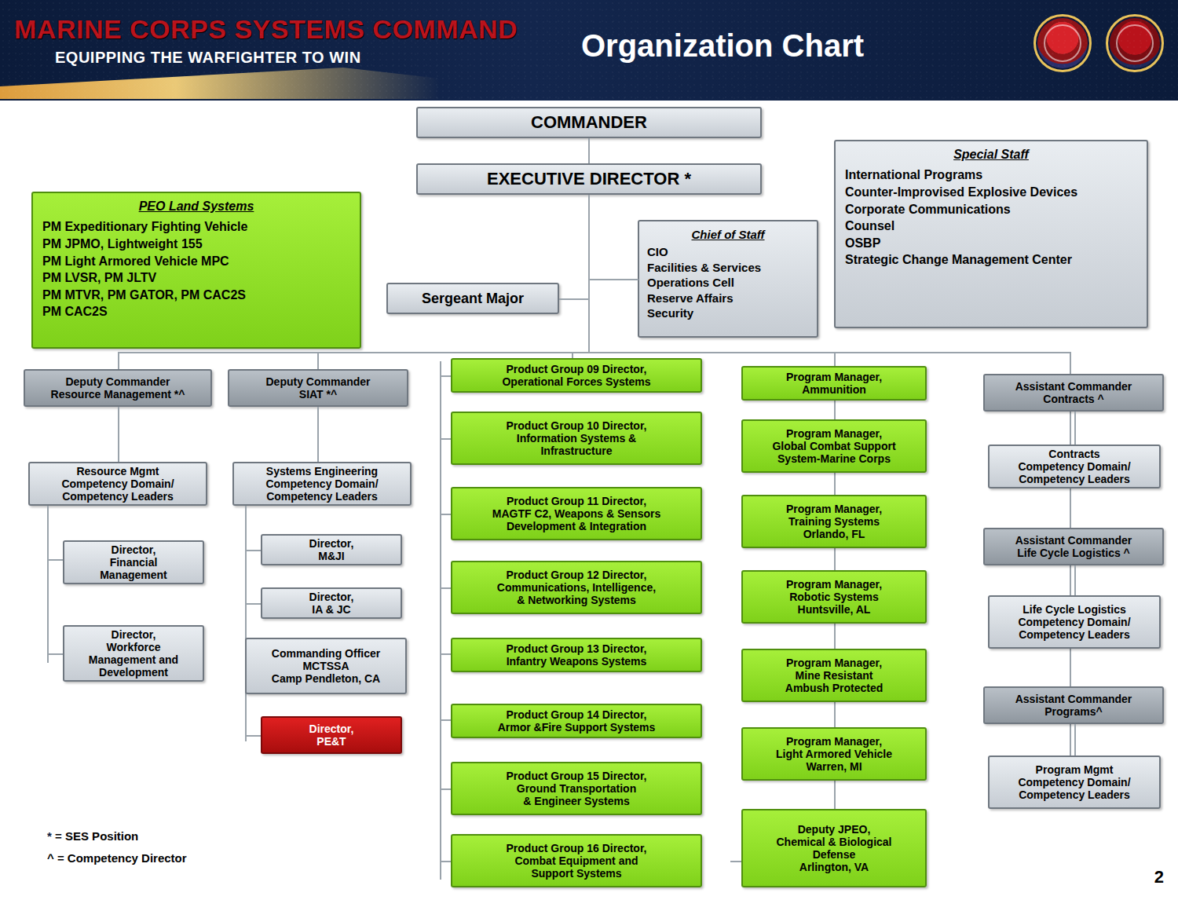MARINE CORPS SYSTEMS COMMAND
EQUIPPING THE WARFIGHTER TO WIN
Organization Chart
COMMANDER
EXECUTIVE DIRECTOR *
Special Staff
International Programs
Counter-Improvised Explosive Devices
Corporate Communications
Counsel
OSBP
Strategic Change Management Center
PEO Land Systems
PM Expeditionary Fighting Vehicle
PM JPMO, Lightweight 155
PM Light Armored Vehicle MPC
PM LVSR, PM JLTV
PM MTVR, PM GATOR, PM CAC2S
PM CAC2S
Chief of Staff
CIO
Facilities & Services
Operations Cell
Reserve Affairs
Security
Sergeant Major
Deputy Commander
Resource Management *^
Resource Mgmt
Competency Domain/
Competency Leaders
Director,
Financial
Management
Director,
Workforce
Management and
Development
Deputy Commander
SIAT *^
Systems Engineering
Competency Domain/
Competency Leaders
Director,
M&JI
Director,
IA & JC
Commanding Officer
MCTSSA
Camp Pendleton, CA
Director,
PE&T
Product Group 09 Director,
Operational Forces Systems
Product Group 10 Director,
Information Systems &
Infrastructure
Product Group 11 Director,
MAGTF C2, Weapons & Sensors
Development & Integration
Product Group 12 Director,
Communications, Intelligence,
& Networking Systems
Product Group 13 Director,
Infantry Weapons Systems
Product Group 14 Director,
Armor &Fire Support Systems
Product Group 15 Director,
Ground Transportation
& Engineer Systems
Product Group 16 Director,
Combat Equipment and
Support Systems
Program Manager,
Ammunition
Program Manager,
Global Combat Support
System-Marine Corps
Program Manager,
Training Systems
Orlando, FL
Program Manager,
Robotic Systems
Huntsville, AL
Program Manager,
Mine Resistant
Ambush Protected
Program Manager,
Light Armored Vehicle
Warren, MI
Deputy JPEO,
Chemical & Biological
Defense
Arlington, VA
Assistant Commander
Contracts ^
Contracts
Competency Domain/
Competency Leaders
Assistant Commander
Life Cycle Logistics ^
Life Cycle Logistics
Competency Domain/
Competency Leaders
Assistant Commander
Programs^
Program Mgmt
Competency Domain/
Competency Leaders
* = SES Position
^ = Competency Director
2